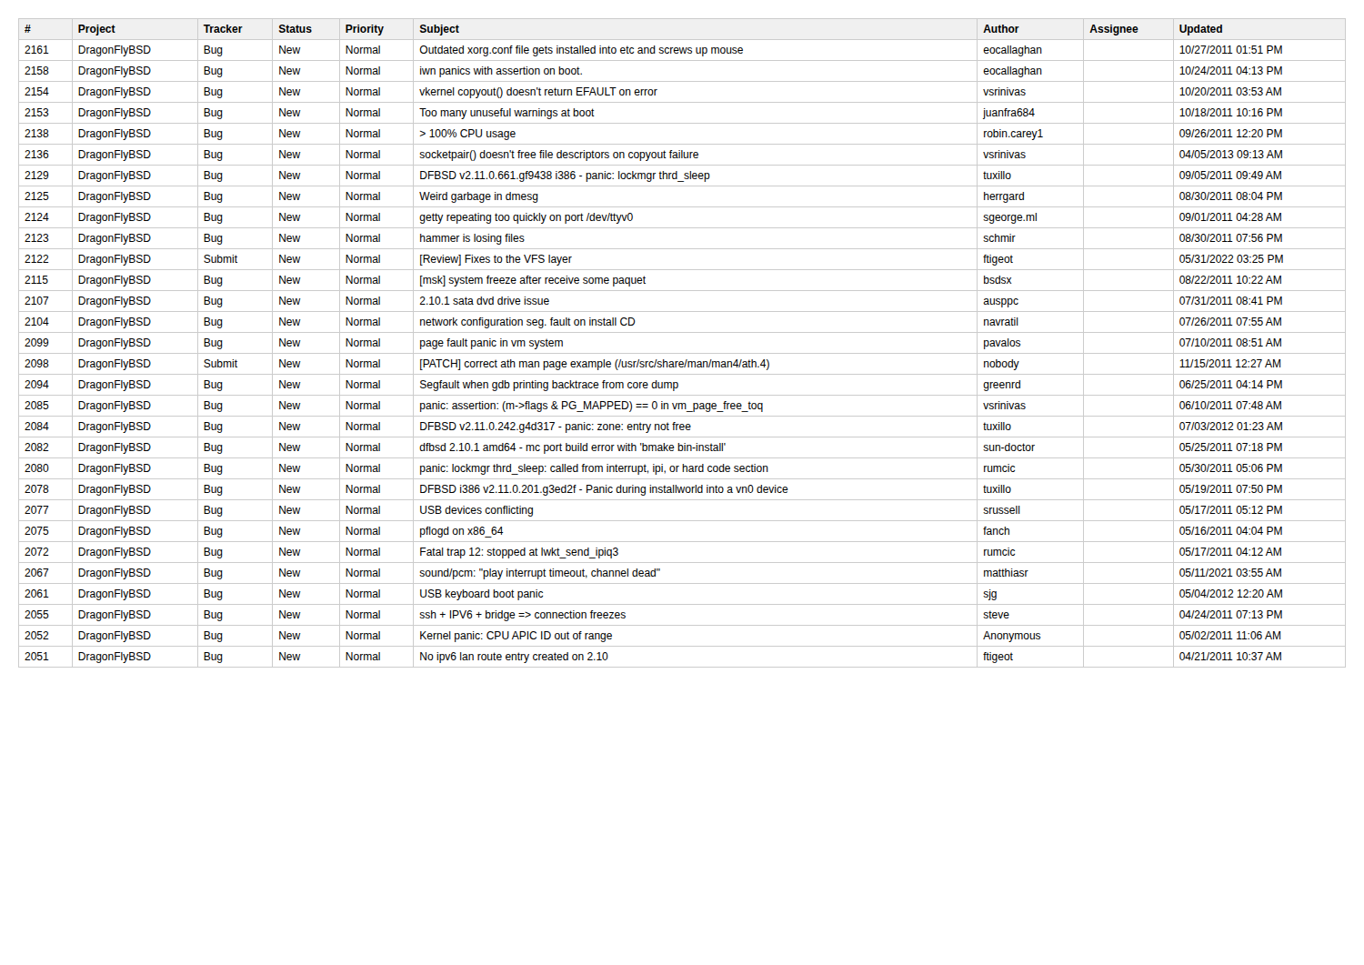| # | Project | Tracker | Status | Priority | Subject | Author | Assignee | Updated |
| --- | --- | --- | --- | --- | --- | --- | --- | --- |
| 2161 | DragonFlyBSD | Bug | New | Normal | Outdated xorg.conf file gets installed into etc and screws up mouse | eocallaghan | | 10/27/2011 01:51 PM |
| 2158 | DragonFlyBSD | Bug | New | Normal | iwn panics with assertion on boot. | eocallaghan | | 10/24/2011 04:13 PM |
| 2154 | DragonFlyBSD | Bug | New | Normal | vkernel copyout() doesn't return EFAULT on error | vsrinivas | | 10/20/2011 03:53 AM |
| 2153 | DragonFlyBSD | Bug | New | Normal | Too many unuseful warnings at boot | juanfra684 | | 10/18/2011 10:16 PM |
| 2138 | DragonFlyBSD | Bug | New | Normal | > 100% CPU usage | robin.carey1 | | 09/26/2011 12:20 PM |
| 2136 | DragonFlyBSD | Bug | New | Normal | socketpair() doesn't free file descriptors on copyout failure | vsrinivas | | 04/05/2013 09:13 AM |
| 2129 | DragonFlyBSD | Bug | New | Normal | DFBSD v2.11.0.661.gf9438 i386 - panic: lockmgr thrd_sleep | tuxillo | | 09/05/2011 09:49 AM |
| 2125 | DragonFlyBSD | Bug | New | Normal | Weird garbage in dmesg | herrgard | | 08/30/2011 08:04 PM |
| 2124 | DragonFlyBSD | Bug | New | Normal | getty repeating too quickly on port /dev/ttyv0 | sgeorge.ml | | 09/01/2011 04:28 AM |
| 2123 | DragonFlyBSD | Bug | New | Normal | hammer is losing files | schmir | | 08/30/2011 07:56 PM |
| 2122 | DragonFlyBSD | Submit | New | Normal | [Review] Fixes to the VFS layer | ftigeot | | 05/31/2022 03:25 PM |
| 2115 | DragonFlyBSD | Bug | New | Normal | [msk] system freeze after receive some paquet | bsdsx | | 08/22/2011 10:22 AM |
| 2107 | DragonFlyBSD | Bug | New | Normal | 2.10.1 sata dvd drive issue | ausppc | | 07/31/2011 08:41 PM |
| 2104 | DragonFlyBSD | Bug | New | Normal | network configuration seg. fault on install CD | navratil | | 07/26/2011 07:55 AM |
| 2099 | DragonFlyBSD | Bug | New | Normal | page fault panic in vm system | pavalos | | 07/10/2011 08:51 AM |
| 2098 | DragonFlyBSD | Submit | New | Normal | [PATCH] correct ath man page example (/usr/src/share/man/man4/ath.4) | nobody | | 11/15/2011 12:27 AM |
| 2094 | DragonFlyBSD | Bug | New | Normal | Segfault when gdb printing backtrace from core dump | greenrd | | 06/25/2011 04:14 PM |
| 2085 | DragonFlyBSD | Bug | New | Normal | panic: assertion: (m->flags & PG_MAPPED) == 0 in vm_page_free_toq | vsrinivas | | 06/10/2011 07:48 AM |
| 2084 | DragonFlyBSD | Bug | New | Normal | DFBSD v2.11.0.242.g4d317 - panic: zone: entry not free | tuxillo | | 07/03/2012 01:23 AM |
| 2082 | DragonFlyBSD | Bug | New | Normal | dfbsd 2.10.1 amd64 - mc port build error with 'bmake bin-install' | sun-doctor | | 05/25/2011 07:18 PM |
| 2080 | DragonFlyBSD | Bug | New | Normal | panic: lockmgr thrd_sleep: called from interrupt, ipi, or hard code section | rumcic | | 05/30/2011 05:06 PM |
| 2078 | DragonFlyBSD | Bug | New | Normal | DFBSD i386 v2.11.0.201.g3ed2f - Panic during installworld into a vn0 device | tuxillo | | 05/19/2011 07:50 PM |
| 2077 | DragonFlyBSD | Bug | New | Normal | USB devices conflicting | srussell | | 05/17/2011 05:12 PM |
| 2075 | DragonFlyBSD | Bug | New | Normal | pflogd on x86_64 | fanch | | 05/16/2011 04:04 PM |
| 2072 | DragonFlyBSD | Bug | New | Normal | Fatal trap 12: stopped at lwkt_send_ipiq3 | rumcic | | 05/17/2011 04:12 AM |
| 2067 | DragonFlyBSD | Bug | New | Normal | sound/pcm: "play interrupt timeout, channel dead" | matthiasr | | 05/11/2021 03:55 AM |
| 2061 | DragonFlyBSD | Bug | New | Normal | USB keyboard boot panic | sjg | | 05/04/2012 12:20 AM |
| 2055 | DragonFlyBSD | Bug | New | Normal | ssh + IPV6 + bridge => connection freezes | steve | | 04/24/2011 07:13 PM |
| 2052 | DragonFlyBSD | Bug | New | Normal | Kernel panic: CPU APIC ID out of range | Anonymous | | 05/02/2011 11:06 AM |
| 2051 | DragonFlyBSD | Bug | New | Normal | No ipv6 lan route entry created on 2.10 | ftigeot | | 04/21/2011 10:37 AM |